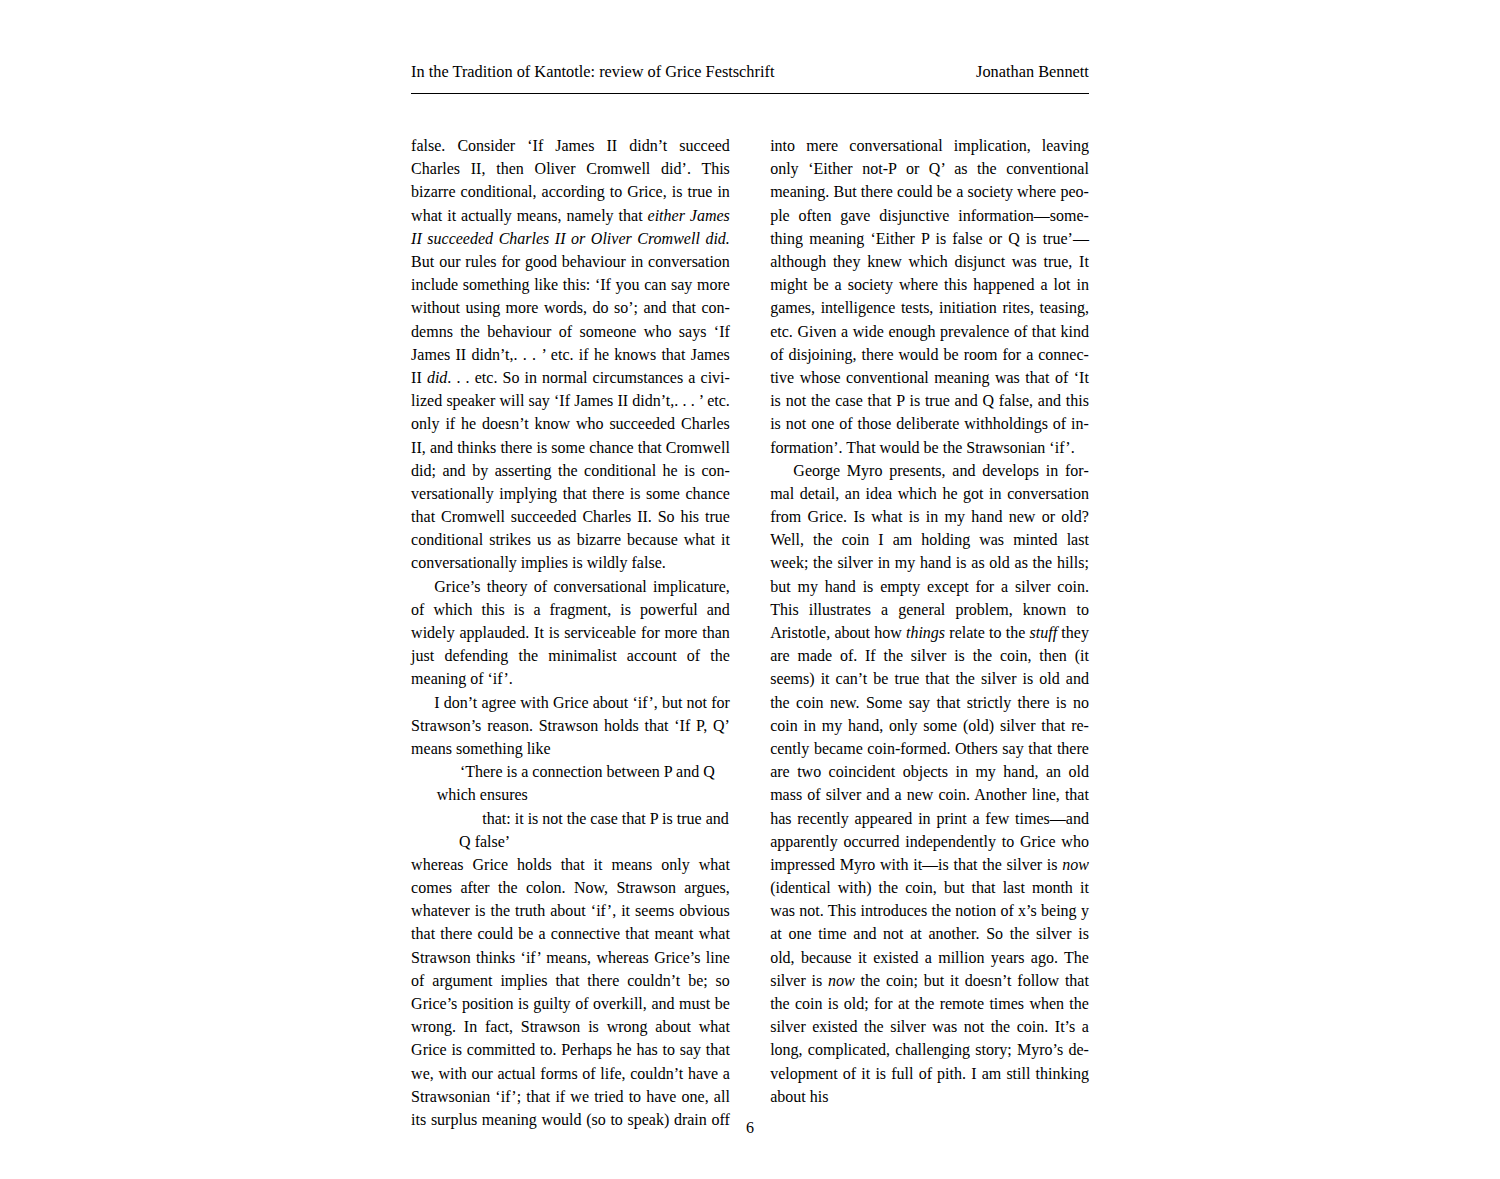In the Tradition of Kantotle: review of Grice Festschrift Jonathan Bennett
false. Consider ‘If James II didn’t succeed Charles II, then Oliver Cromwell did’. This bizarre conditional, according to Grice, is true in what it actually means, namely that either James II succeeded Charles II or Oliver Cromwell did. But our rules for good behaviour in conversation include something like this: ‘If you can say more without using more words, do so’; and that condemns the behaviour of someone who says ‘If James II didn’t,. . . ’ etc. if he knows that James II did. . . etc. So in normal circumstances a civilized speaker will say ‘If James II didn’t,. . . ’ etc. only if he doesn’t know who succeeded Charles II, and thinks there is some chance that Cromwell did; and by asserting the conditional he is conversationally implying that there is some chance that Cromwell succeeded Charles II. So his true conditional strikes us as bizarre because what it conversationally implies is wildly false.
Grice’s theory of conversational implicature, of which this is a fragment, is powerful and widely applauded. It is serviceable for more than just defending the minimalist account of the meaning of ‘if’.
I don’t agree with Grice about ‘if’, but not for Strawson’s reason. Strawson holds that ‘If P, Q’ means something like
‘There is a connection between P and Q which ensures
that: it is not the case that P is true and Q false’
whereas Grice holds that it means only what comes after the colon. Now, Strawson argues, whatever is the truth about ‘if’, it seems obvious that there could be a connective that meant what Strawson thinks ‘if’ means, whereas Grice’s line of argument implies that there couldn’t be; so Grice’s position is guilty of overkill, and must be wrong. In fact, Strawson is wrong about what Grice is committed to. Perhaps he has to say that we, with our actual forms of life, couldn’t have a Strawsonian ‘if’; that if we tried to have one, all its surplus meaning would (so to speak) drain off into mere conversational implication, leaving only ‘Either not-P or Q’ as the conventional meaning. But there could be a society where people often gave disjunctive information—something meaning ‘Either P is false or Q is true’— although they knew which disjunct was true, It might be a society where this happened a lot in games, intelligence tests, initiation rites, teasing, etc. Given a wide enough prevalence of that kind of disjoining, there would be room for a connective whose conventional meaning was that of ‘It is not the case that P is true and Q false, and this is not one of those deliberate withholdings of information’. That would be the Strawsonian ‘if’.
George Myro presents, and develops in formal detail, an idea which he got in conversation from Grice. Is what is in my hand new or old? Well, the coin I am holding was minted last week; the silver in my hand is as old as the hills; but my hand is empty except for a silver coin. This illustrates a general problem, known to Aristotle, about how things relate to the stuff they are made of. If the silver is the coin, then (it seems) it can’t be true that the silver is old and the coin new. Some say that strictly there is no coin in my hand, only some (old) silver that recently became coin-formed. Others say that there are two coincident objects in my hand, an old mass of silver and a new coin. Another line, that has recently appeared in print a few times—and apparently occurred independently to Grice who impressed Myro with it—is that the silver is now (identical with) the coin, but that last month it was not. This introduces the notion of x’s being y at one time and not at another. So the silver is old, because it existed a million years ago. The silver is now the coin; but it doesn’t follow that the coin is old; for at the remote times when the silver existed the silver was not the coin. It’s a long, complicated, challenging story; Myro’s development of it is full of pith. I am still thinking about his
6